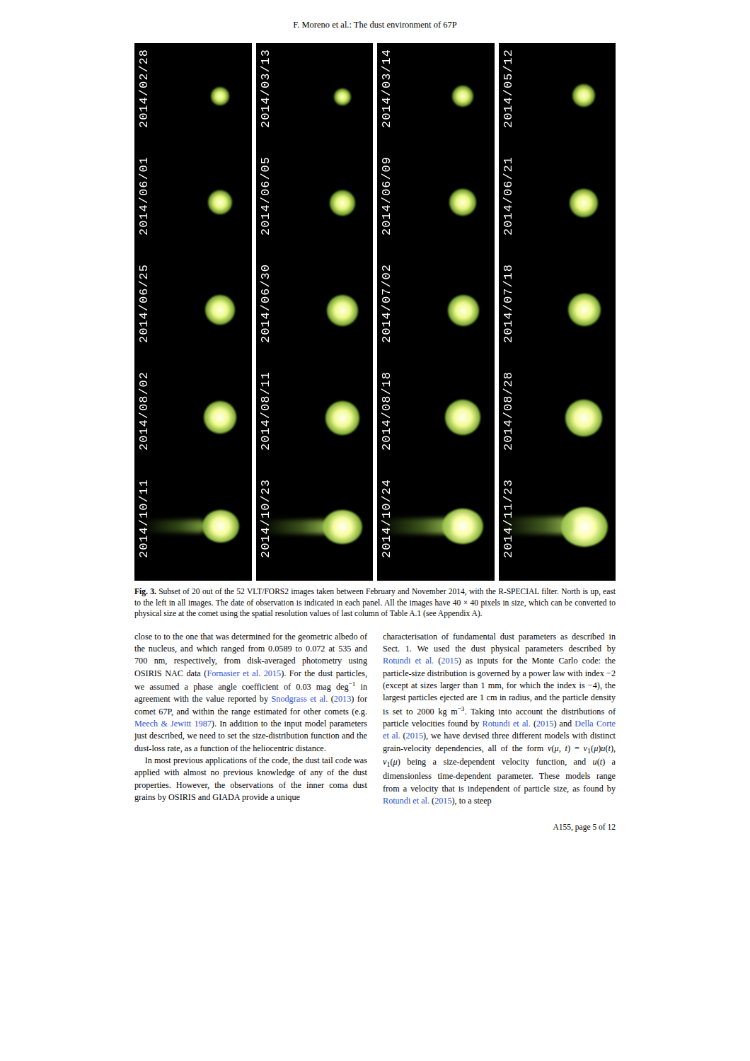F. Moreno et al.: The dust environment of 67P
2014/02/28
2014/06/01
2014/06/25
2014/08/02
2014/10/11
2014/03/13
2014/06/05
2014/06/30
2014/08/11
2014/10/23
2014/03/14
2014/06/09
2014/07/02
2014/08/18
2014/10/24
2014/05/12
2014/06/21
2014/07/18
2014/08/28
2014/11/23
Fig. 3. Subset of 20 out of the 52 VLT/FORS2 images taken between February and November 2014, with the R-SPECIAL filter. North is up, east to the left in all images. The date of observation is indicated in each panel. All the images have 40 × 40 pixels in size, which can be converted to physical size at the comet using the spatial resolution values of last column of Table A.1 (see Appendix A).
close to to the one that was determined for the geometric albedo of the nucleus, and which ranged from 0.0589 to 0.072 at 535 and 700 nm, respectively, from disk-averaged photometry using OSIRIS NAC data (Fornasier et al. 2015). For the dust particles, we assumed a phase angle coefficient of 0.03 mag deg−1 in agreement with the value reported by Snodgrass et al. (2013) for comet 67P, and within the range estimated for other comets (e.g. Meech & Jewitt 1987). In addition to the input model parameters just described, we need to set the size-distribution function and the dust-loss rate, as a function of the heliocentric distance.
In most previous applications of the code, the dust tail code was applied with almost no previous knowledge of any of the dust properties. However, the observations of the inner coma dust grains by OSIRIS and GIADA provide a unique
characterisation of fundamental dust parameters as described in Sect. 1. We used the dust physical parameters described by Rotundi et al. (2015) as inputs for the Monte Carlo code: the particle-size distribution is governed by a power law with index −2 (except at sizes larger than 1 mm, for which the index is −4), the largest particles ejected are 1 cm in radius, and the particle density is set to 2000 kg m−3. Taking into account the distributions of particle velocities found by Rotundi et al. (2015) and Della Corte et al. (2015), we have devised three different models with distinct grain-velocity dependencies, all of the form v(μ, t) = v1(μ)u(t), v1(μ) being a size-dependent velocity function, and u(t) a dimensionless time-dependent parameter. These models range from a velocity that is independent of particle size, as found by Rotundi et al. (2015), to a steep
A155, page 5 of 12